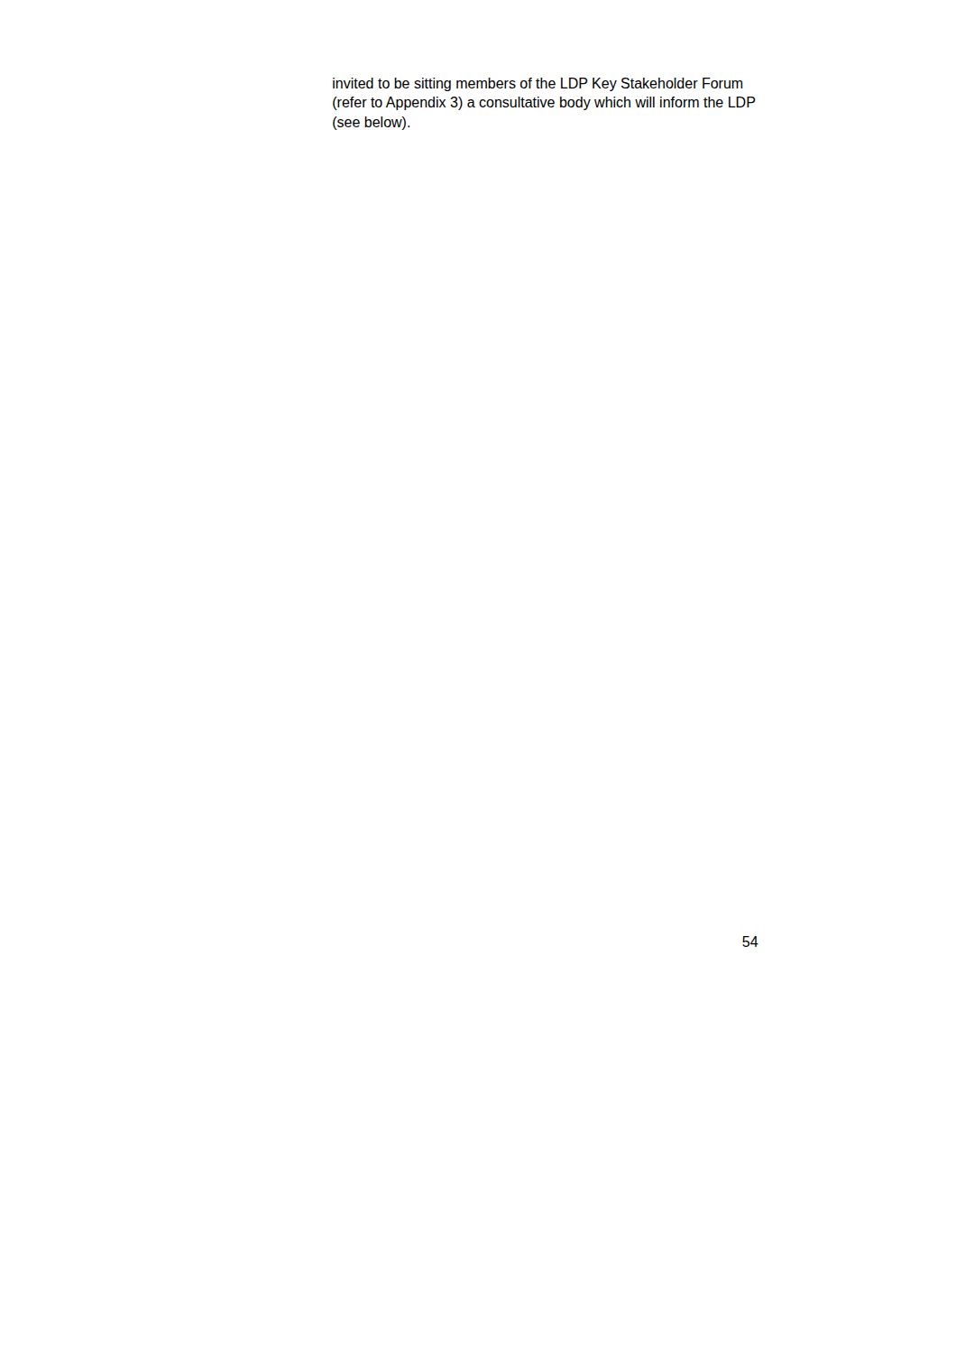invited to be sitting members of the LDP Key Stakeholder Forum (refer to Appendix 3) a consultative body which will inform the LDP (see below).
54